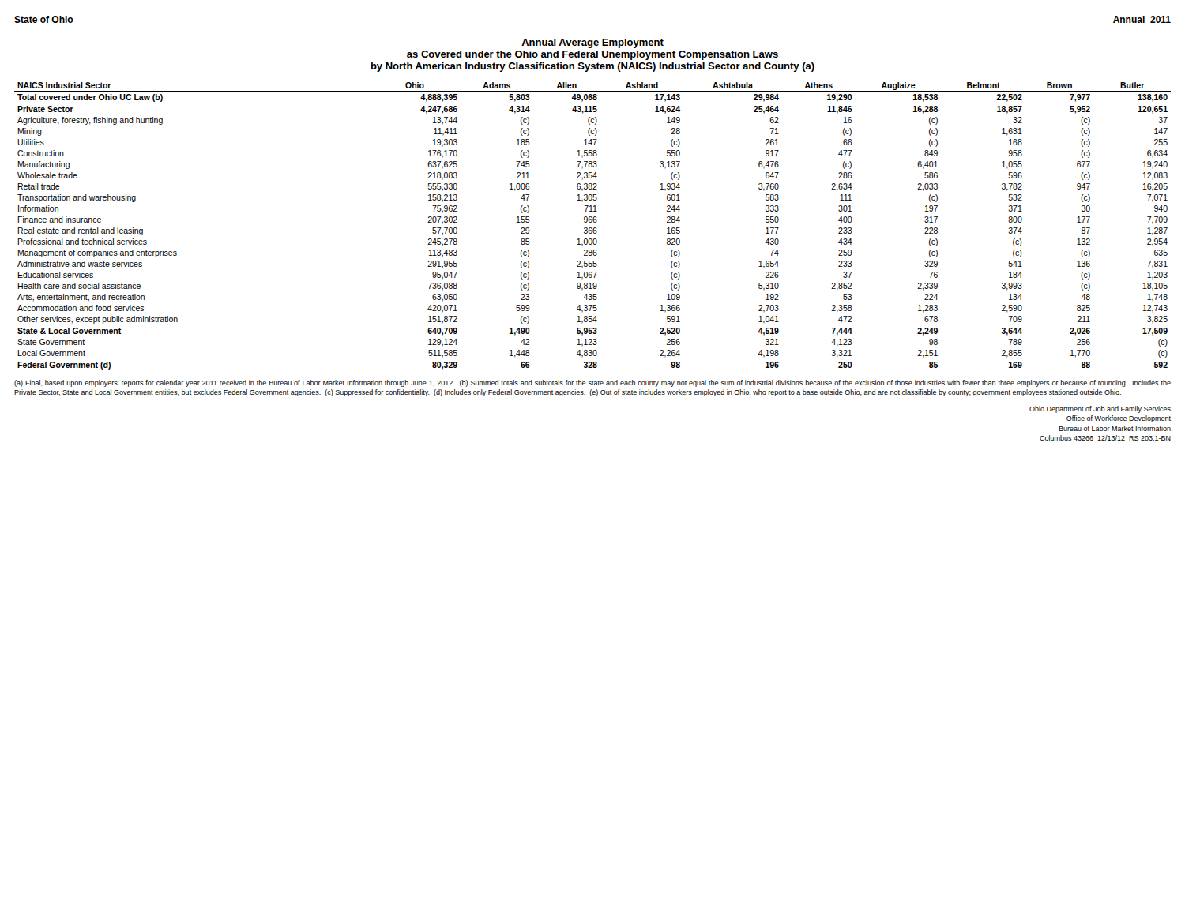State of Ohio Annual 2011
Annual Average Employment
as Covered under the Ohio and Federal Unemployment Compensation Laws
by North American Industry Classification System (NAICS) Industrial Sector and County (a)
| NAICS Industrial Sector | Ohio | Adams | Allen | Ashland | Ashtabula | Athens | Auglaize | Belmont | Brown | Butler |
| --- | --- | --- | --- | --- | --- | --- | --- | --- | --- | --- |
| Total covered under Ohio UC Law (b) | 4,888,395 | 5,803 | 49,068 | 17,143 | 29,984 | 19,290 | 18,538 | 22,502 | 7,977 | 138,160 |
| Private Sector | 4,247,686 | 4,314 | 43,115 | 14,624 | 25,464 | 11,846 | 16,288 | 18,857 | 5,952 | 120,651 |
| Agriculture, forestry, fishing and hunting | 13,744 | (c) | (c) | 149 | 62 | 16 | (c) | 32 | (c) | 37 |
| Mining | 11,411 | (c) | (c) | 28 | 71 | (c) | (c) | 1,631 | (c) | 147 |
| Utilities | 19,303 | 185 | 147 | (c) | 261 | 66 | (c) | 168 | (c) | 255 |
| Construction | 176,170 | (c) | 1,558 | 550 | 917 | 477 | 849 | 958 | (c) | 6,634 |
| Manufacturing | 637,625 | 745 | 7,783 | 3,137 | 6,476 | (c) | 6,401 | 1,055 | 677 | 19,240 |
| Wholesale trade | 218,083 | 211 | 2,354 | (c) | 647 | 286 | 586 | 596 | (c) | 12,083 |
| Retail trade | 555,330 | 1,006 | 6,382 | 1,934 | 3,760 | 2,634 | 2,033 | 3,782 | 947 | 16,205 |
| Transportation and warehousing | 158,213 | 47 | 1,305 | 601 | 583 | 111 | (c) | 532 | (c) | 7,071 |
| Information | 75,962 | (c) | 711 | 244 | 333 | 301 | 197 | 371 | 30 | 940 |
| Finance and insurance | 207,302 | 155 | 966 | 284 | 550 | 400 | 317 | 800 | 177 | 7,709 |
| Real estate and rental and leasing | 57,700 | 29 | 366 | 165 | 177 | 233 | 228 | 374 | 87 | 1,287 |
| Professional and technical services | 245,278 | 85 | 1,000 | 820 | 430 | 434 | (c) | (c) | 132 | 2,954 |
| Management of companies and enterprises | 113,483 | (c) | 286 | (c) | 74 | 259 | (c) | (c) | (c) | 635 |
| Administrative and waste services | 291,955 | (c) | 2,555 | (c) | 1,654 | 233 | 329 | 541 | 136 | 7,831 |
| Educational services | 95,047 | (c) | 1,067 | (c) | 226 | 37 | 76 | 184 | (c) | 1,203 |
| Health care and social assistance | 736,088 | (c) | 9,819 | (c) | 5,310 | 2,852 | 2,339 | 3,993 | (c) | 18,105 |
| Arts, entertainment, and recreation | 63,050 | 23 | 435 | 109 | 192 | 53 | 224 | 134 | 48 | 1,748 |
| Accommodation and food services | 420,071 | 599 | 4,375 | 1,366 | 2,703 | 2,358 | 1,283 | 2,590 | 825 | 12,743 |
| Other services, except public administration | 151,872 | (c) | 1,854 | 591 | 1,041 | 472 | 678 | 709 | 211 | 3,825 |
| State & Local Government | 640,709 | 1,490 | 5,953 | 2,520 | 4,519 | 7,444 | 2,249 | 3,644 | 2,026 | 17,509 |
| State Government | 129,124 | 42 | 1,123 | 256 | 321 | 4,123 | 98 | 789 | 256 | (c) |
| Local Government | 511,585 | 1,448 | 4,830 | 2,264 | 4,198 | 3,321 | 2,151 | 2,855 | 1,770 | (c) |
| Federal Government (d) | 80,329 | 66 | 328 | 98 | 196 | 250 | 85 | 169 | 88 | 592 |
(a) Final, based upon employers' reports for calendar year 2011 received in the Bureau of Labor Market Information through June 1, 2012. (b) Summed totals and subtotals for the state and each county may not equal the sum of industrial divisions because of the exclusion of those industries with fewer than three employers or because of rounding. Includes the Private Sector, State and Local Government entities, but excludes Federal Government agencies. (c) Suppressed for confidentiality. (d) Includes only Federal Government agencies. (e) Out of state includes workers employed in Ohio, who report to a base outside Ohio, and are not classifiable by county; government employees stationed outside Ohio.
Ohio Department of Job and Family Services
Office of Workforce Development
Bureau of Labor Market Information
Columbus 43266 12/13/12 RS 203.1-BN